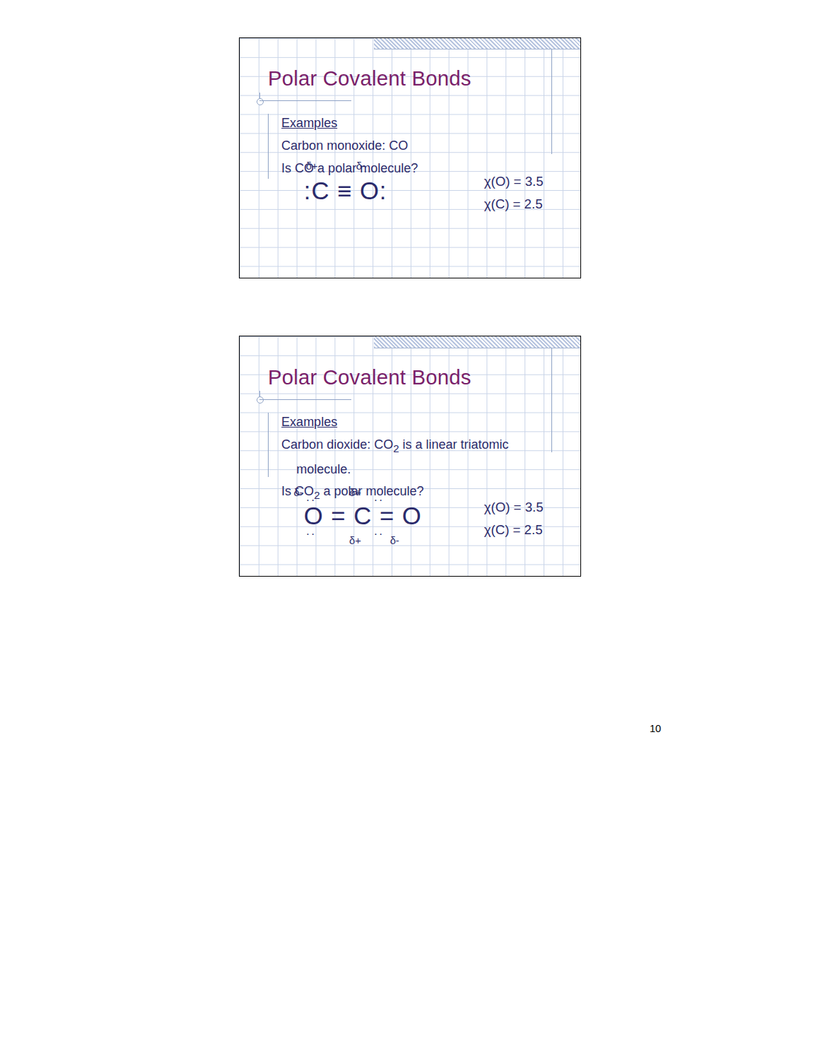Polar Covalent Bonds
Examples
Carbon monoxide: CO
Is CO a polar molecule?
δ+
δ-
:C ≡ O:
χ(O) = 3.5
χ(C) = 2.5
Polar Covalent Bonds
Examples
Carbon dioxide: CO2 is a linear triatomic
molecule.
Is CO2 a polar molecule?
δ-
δ+
δ+
δ-
··
··
··
··
O = C = O
χ(O) = 3.5
χ(C) = 2.5
10